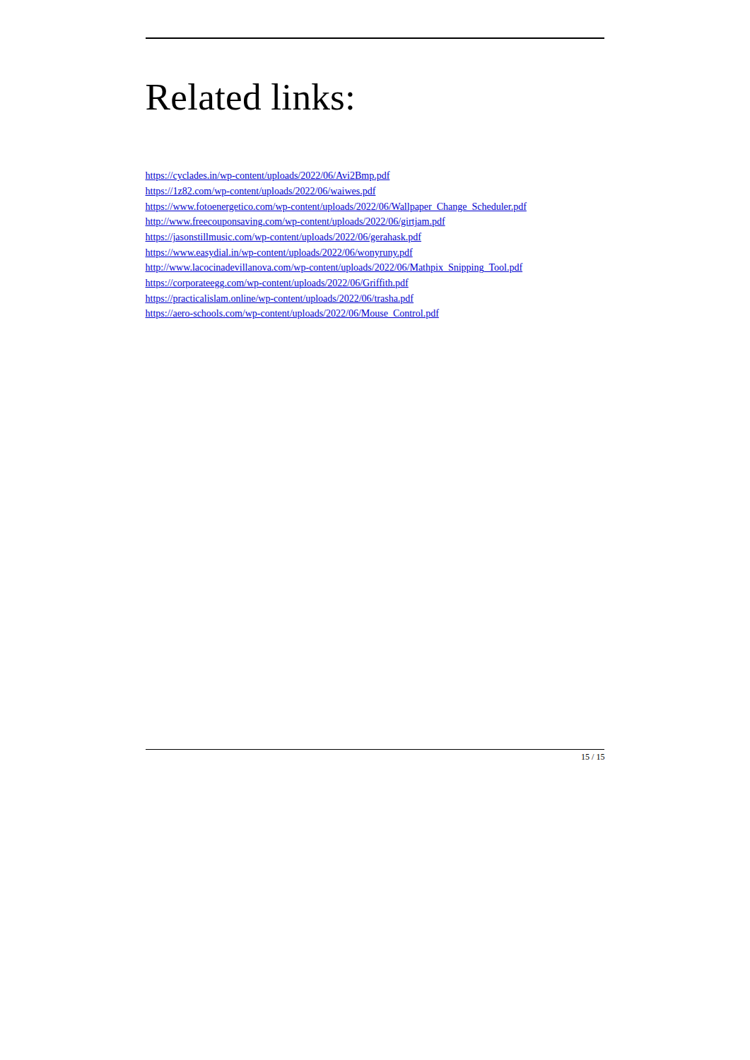Related links:
https://cyclades.in/wp-content/uploads/2022/06/Avi2Bmp.pdf
https://1z82.com/wp-content/uploads/2022/06/waiwes.pdf
https://www.fotoenergetico.com/wp-content/uploads/2022/06/Wallpaper_Change_Scheduler.pdf
http://www.freecouponsaving.com/wp-content/uploads/2022/06/girtjam.pdf
https://jasonstillmusic.com/wp-content/uploads/2022/06/gerahask.pdf
https://www.easydial.in/wp-content/uploads/2022/06/wonyruny.pdf
http://www.lacocinadevillanova.com/wp-content/uploads/2022/06/Mathpix_Snipping_Tool.pdf
https://corporateegg.com/wp-content/uploads/2022/06/Griffith.pdf
https://practicalislam.online/wp-content/uploads/2022/06/trasha.pdf
https://aero-schools.com/wp-content/uploads/2022/06/Mouse_Control.pdf
15 / 15